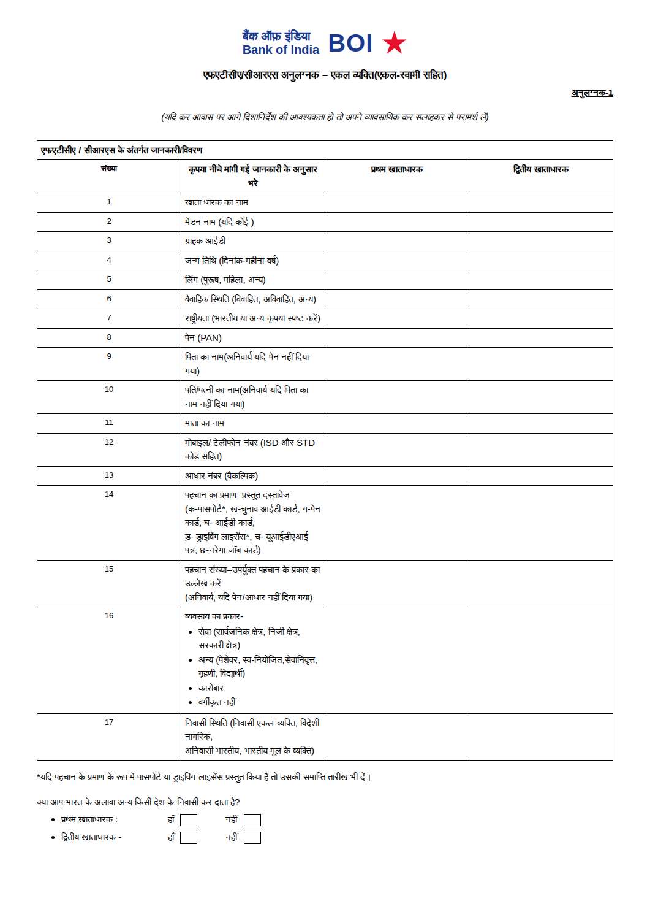बैंक ऑफ़ इंडिया
Bank of India
BOI
★
एफएटीसीए/सीआरएस अनुलग्नक – एकल व्यक्ति(एकल-स्वामी सहित)
अनुलग्नक-1
(यदि कर आवास पर आगे दिशानिर्देश की आवश्यकता हो तो अपने व्यावसायिक कर सलाहकर से परामर्श लें)
| एफएटीसीए / सीआरएस के अंतर्गत जानकारी/विवरण |
| --- |
| संख्या | कृपया नीचे मांगी गई जानकारी के अनुसार भरे | प्रथम खाताधारक | द्वितीय खाताधारक |
| 1 | खाता धारक का नाम | | |
| 2 | मेडन नाम (यदि कोई ) | | |
| 3 | ग्राहक आईडी | | |
| 4 | जन्म तिथि (दिनांक-महीना-वर्ष) | | |
| 5 | लिंग (पुरूष, महिला, अन्य) | | |
| 6 | वैवाहिक स्थिति (विवाहित, अविवाहित, अन्य) | | |
| 7 | राष्ट्रीयता (भारतीय या अन्य कृपया स्पष्ट करें) | | |
| 8 | पेन (PAN) | | |
| 9 | पिता का नाम(अनिवार्य यदि पेन नहीं दिया गया) | | |
| 10 | पति/पत्नी का नाम(अनिवार्य यदि पिता का नाम नहीं दिया गया) | | |
| 11 | माता का नाम | | |
| 12 | मोबाइल/ टेलीफोन नंबर (ISD और STD कोड सहित) | | |
| 13 | आधार नंबर (वैकल्पिक) | | |
| 14 | पहचान का प्रमाण–प्रस्तुत दस्तावेज (क-पासपोर्ट*, ख-चुनाव आईडी कार्ड, ग-पेन कार्ड, घ- आईडी कार्ड, ड़- ड्राइविंग लाइसेंस*, च- यूआईडीएआई पत्र, छ-नरेगा जॉब कार्ड) | | |
| 15 | पहचान संख्या–उपर्युक्त पहचान के प्रकार का उल्लेख करें (अनिवार्य, यदि पेन/आधार नहीं दिया गया) | | |
| 16 | व्यवसाय का प्रकार- सेवा (सार्वजनिक क्षेत्र, निजी क्षेत्र, सरकारी क्षेत्र) अन्य (पेशेवर, स्व-नियोजित,सेवानिवृत्त, गृहणी, विद्यार्थी) कारोबार वर्गीकृत नहीं | | |
| 17 | निवासी स्थिति (निवासी एकल व्यक्ति, विदेशी नागरिक, अनिवासी भारतीय, भारतीय मूल के व्यक्ति) | | |
*यदि पहचान के प्रमाण के रूप में पासपोर्ट या ड्राइविंग लाइसेंस प्रस्तुत किया है तो उसकी समाप्ति तारीख भी दें।
क्या आप भारत के अलावा अन्य किसी देश के निवासी कर दाता है?
प्रथम खाताधारक : हाँ नहीं
द्वितीय खाताधारक - हाँ नहीं